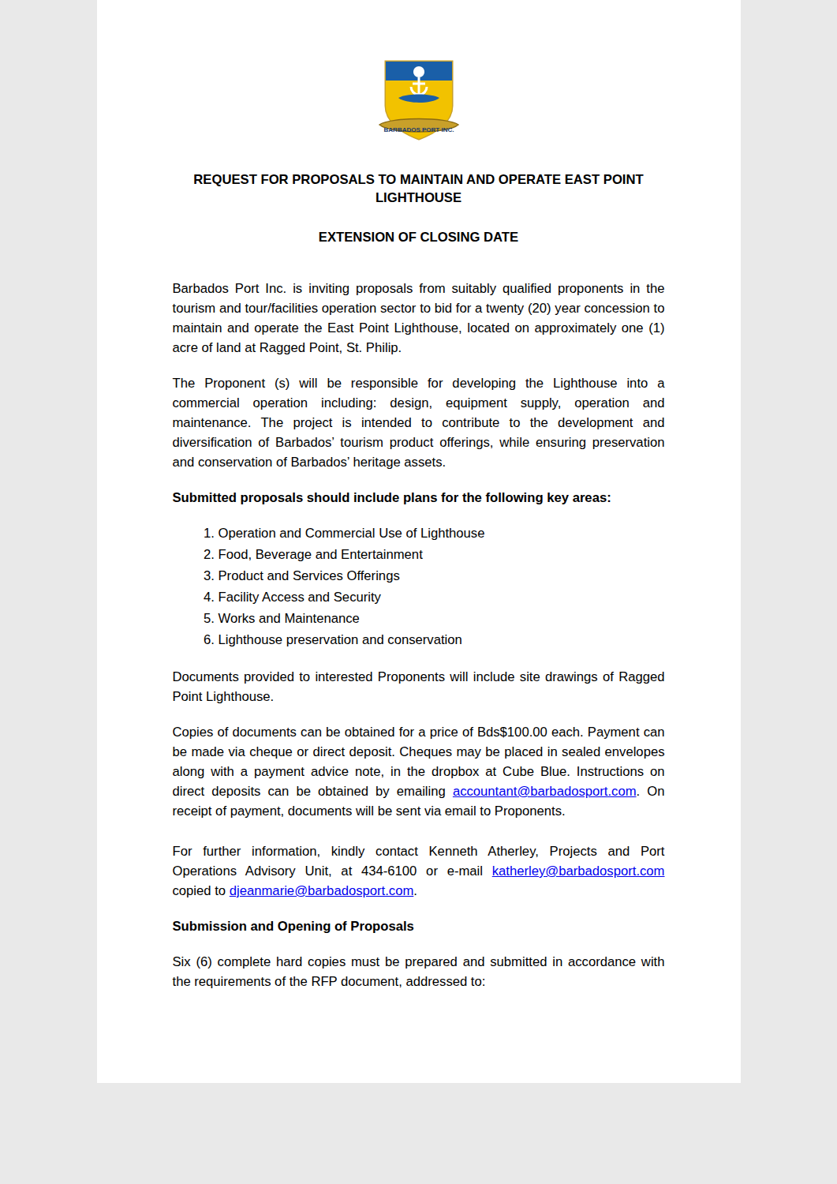BARBADOS PORT INC.
Request for Proposals to Maintain and Operate East Point Lighthouse
Extension of Closing Date
Barbados Port Inc. is inviting proposals from suitably qualified proponents in the tourism and tour/facilities operation sector to bid for a twenty (20) year concession to maintain and operate the East Point Lighthouse, located on approximately one (1) acre of land at Ragged Point, St. Philip.
The Proponent (s) will be responsible for developing the Lighthouse into a commercial operation including: design, equipment supply, operation and maintenance. The project is intended to contribute to the development and diversification of Barbados’ tourism product offerings, while ensuring preservation and conservation of Barbados’ heritage assets.
Submitted proposals should include plans for the following key areas:
Operation and Commercial Use of Lighthouse
Food, Beverage and Entertainment
Product and Services Offerings
Facility Access and Security
Works and Maintenance
Lighthouse preservation and conservation
Documents provided to interested Proponents will include site drawings of Ragged Point Lighthouse.
Copies of documents can be obtained for a price of Bds$100.00 each. Payment can be made via cheque or direct deposit. Cheques may be placed in sealed envelopes along with a payment advice note, in the dropbox at Cube Blue. Instructions on direct deposits can be obtained by emailing accountant@barbadosport.com. On receipt of payment, documents will be sent via email to Proponents.
For further information, kindly contact Kenneth Atherley, Projects and Port Operations Advisory Unit, at 434-6100 or e-mail katherley@barbadosport.com copied to djeanmarie@barbadosport.com.
Submission and Opening of Proposals
Six (6) complete hard copies must be prepared and submitted in accordance with the requirements of the RFP document, addressed to: